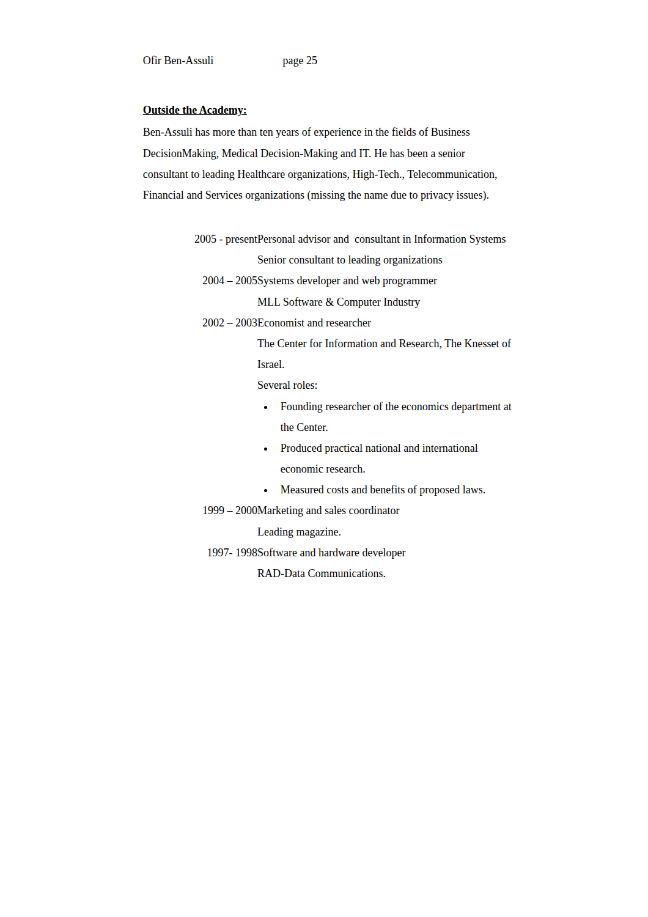Ofir Ben-Assuli page 25
Outside the Academy:
Ben-Assuli has more than ten years of experience in the fields of Business DecisionMaking, Medical Decision-Making and IT. He has been a senior consultant to leading Healthcare organizations, High-Tech., Telecommunication, Financial and Services organizations (missing the name due to privacy issues).
| 2005 - present | Personal advisor and consultant in Information Systems Senior consultant to leading organizations |
| 2004 – 2005 | Systems developer and web programmer MLL Software & Computer Industry |
| 2002 – 2003 | Economist and researcher The Center for Information and Research, The Knesset of Israel. Several roles: Founding researcher of the economics department at the Center. Produced practical national and international economic research. Measured costs and benefits of proposed laws. |
| 1999 – 2000 | Marketing and sales coordinator Leading magazine. |
| 1997- 1998 | Software and hardware developer RAD-Data Communications. |